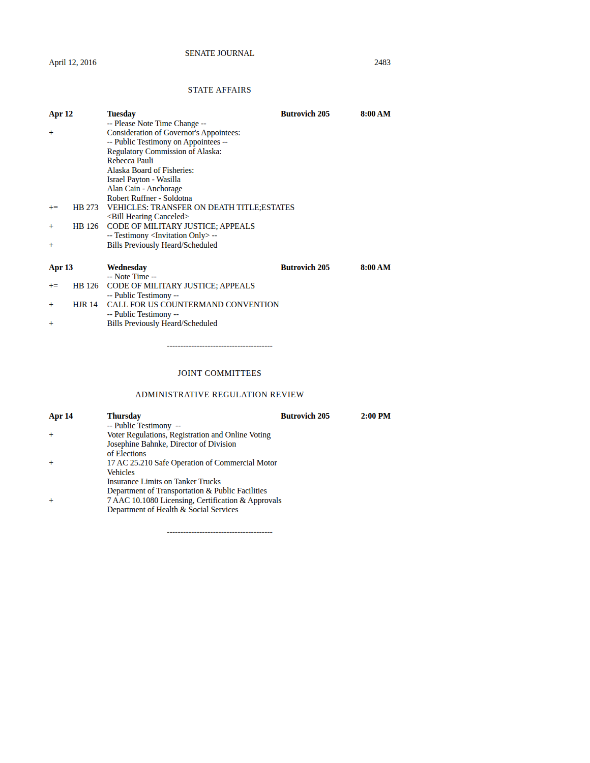SENATE JOURNAL
April 12, 2016 2483
STATE AFFAIRS
| Apr 12 | | Tuesday | Butrovich 205 | 8:00 AM |
| | | -- Please Note Time Change -- |
| + | | Consideration of Governor's Appointees: |
| | | -- Public Testimony on Appointees -- |
| | | Regulatory Commission of Alaska: |
| | | Rebecca Pauli |
| | | Alaska Board of Fisheries: |
| | | Israel Payton - Wasilla |
| | | Alan Cain - Anchorage |
| | | Robert Ruffner - Soldotna |
| += | HB 273 | VEHICLES: TRANSFER ON DEATH TITLE;ESTATES |
| | | <Bill Hearing Canceled> |
| + | HB 126 | CODE OF MILITARY JUSTICE; APPEALS |
| | | -- Testimony <Invitation Only> -- |
| + | | Bills Previously Heard/Scheduled |
| Apr 13 | | Wednesday | Butrovich 205 | 8:00 AM |
| | | -- Note Time -- |
| += | HB 126 | CODE OF MILITARY JUSTICE; APPEALS |
| | | -- Public Testimony -- |
| + | HJR 14 | CALL FOR US COUNTERMAND CONVENTION |
| | | -- Public Testimony -- |
| + | | Bills Previously Heard/Scheduled |
---------------------------------------
JOINT COMMITTEES
ADMINISTRATIVE REGULATION REVIEW
| Apr 14 | | Thursday | Butrovich 205 | 2:00 PM |
| | | -- Public Testimony -- |
| + | | Voter Regulations, Registration and Online Voting |
| | | Josephine Bahnke, Director of Division |
| | | of Elections |
| + | | 17 AC 25.210 Safe Operation of Commercial Motor |
| | | Vehicles |
| | | Insurance Limits on Tanker Trucks |
| | | Department of Transportation & Public Facilities |
| + | | 7 AAC 10.1080 Licensing, Certification & Approvals |
| | | Department of Health & Social Services |
---------------------------------------